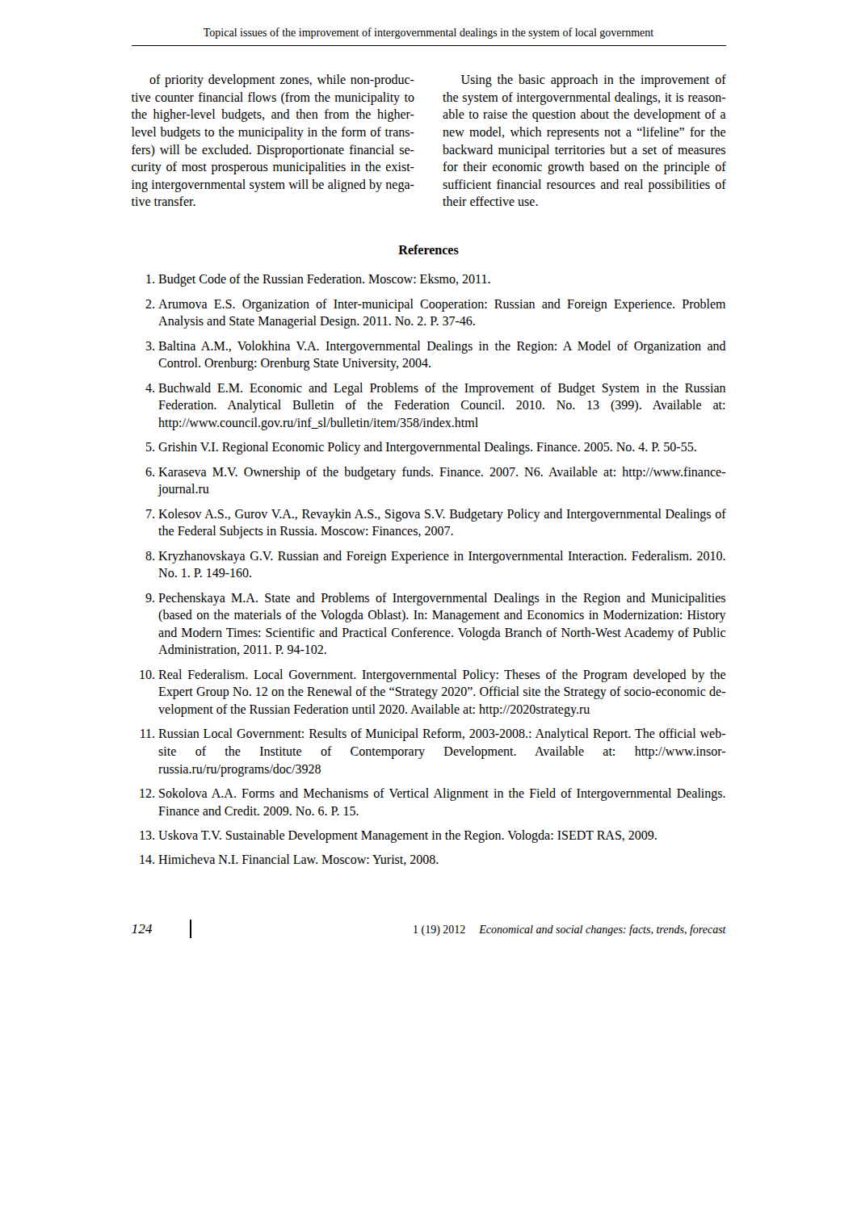Topical issues of the improvement of intergovernmental dealings in the system of local government
of priority development zones, while non-productive counter financial flows (from the municipality to the higher-level budgets, and then from the higher-level budgets to the municipality in the form of transfers) will be excluded. Disproportionate financial security of most prosperous municipalities in the existing intergovernmental system will be aligned by negative transfer.
Using the basic approach in the improvement of the system of intergovernmental dealings, it is reasonable to raise the question about the development of a new model, which represents not a “lifeline” for the backward municipal territories but a set of measures for their economic growth based on the principle of sufficient financial resources and real possibilities of their effective use.
References
Budget Code of the Russian Federation. Moscow: Eksmo, 2011.
Arumova E.S. Organization of Inter-municipal Cooperation: Russian and Foreign Experience. Problem Analysis and State Managerial Design. 2011. No. 2. P. 37-46.
Baltina A.M., Volokhina V.A. Intergovernmental Dealings in the Region: A Model of Organization and Control. Orenburg: Orenburg State University, 2004.
Buchwald E.M. Economic and Legal Problems of the Improvement of Budget System in the Russian Federation. Analytical Bulletin of the Federation Council. 2010. No. 13 (399). Available at: http://www.council.gov.ru/inf_sl/bulletin/item/358/index.html
Grishin V.I. Regional Economic Policy and Intergovernmental Dealings. Finance. 2005. No. 4. P. 50-55.
Karaseva M.V. Ownership of the budgetary funds. Finance. 2007. N6. Available at: http://www.finance-journal.ru
Kolesov A.S., Gurov V.A., Revaykin A.S., Sigova S.V. Budgetary Policy and Intergovernmental Dealings of the Federal Subjects in Russia. Moscow: Finances, 2007.
Kryzhanovskaya G.V. Russian and Foreign Experience in Intergovernmental Interaction. Federalism. 2010. No. 1. P. 149-160.
Pechenskaya M.A. State and Problems of Intergovernmental Dealings in the Region and Municipalities (based on the materials of the Vologda Oblast). In: Management and Economics in Modernization: History and Modern Times: Scientific and Practical Conference. Vologda Branch of North-West Academy of Public Administration, 2011. P. 94-102.
Real Federalism. Local Government. Intergovernmental Policy: Theses of the Program developed by the Expert Group No. 12 on the Renewal of the “Strategy 2020”. Official site the Strategy of socio-economic development of the Russian Federation until 2020. Available at: http://2020strategy.ru
Russian Local Government: Results of Municipal Reform, 2003-2008.: Analytical Report. The official website of the Institute of Contemporary Development. Available at: http://www.insor-russia.ru/ru/programs/doc/3928
Sokolova A.A. Forms and Mechanisms of Vertical Alignment in the Field of Intergovernmental Dealings. Finance and Credit. 2009. No. 6. P. 15.
Uskova T.V. Sustainable Development Management in the Region. Vologda: ISEDT RAS, 2009.
Himicheva N.I. Financial Law. Moscow: Yurist, 2008.
124 1 (19) 2012 Economical and social changes: facts, trends, forecast